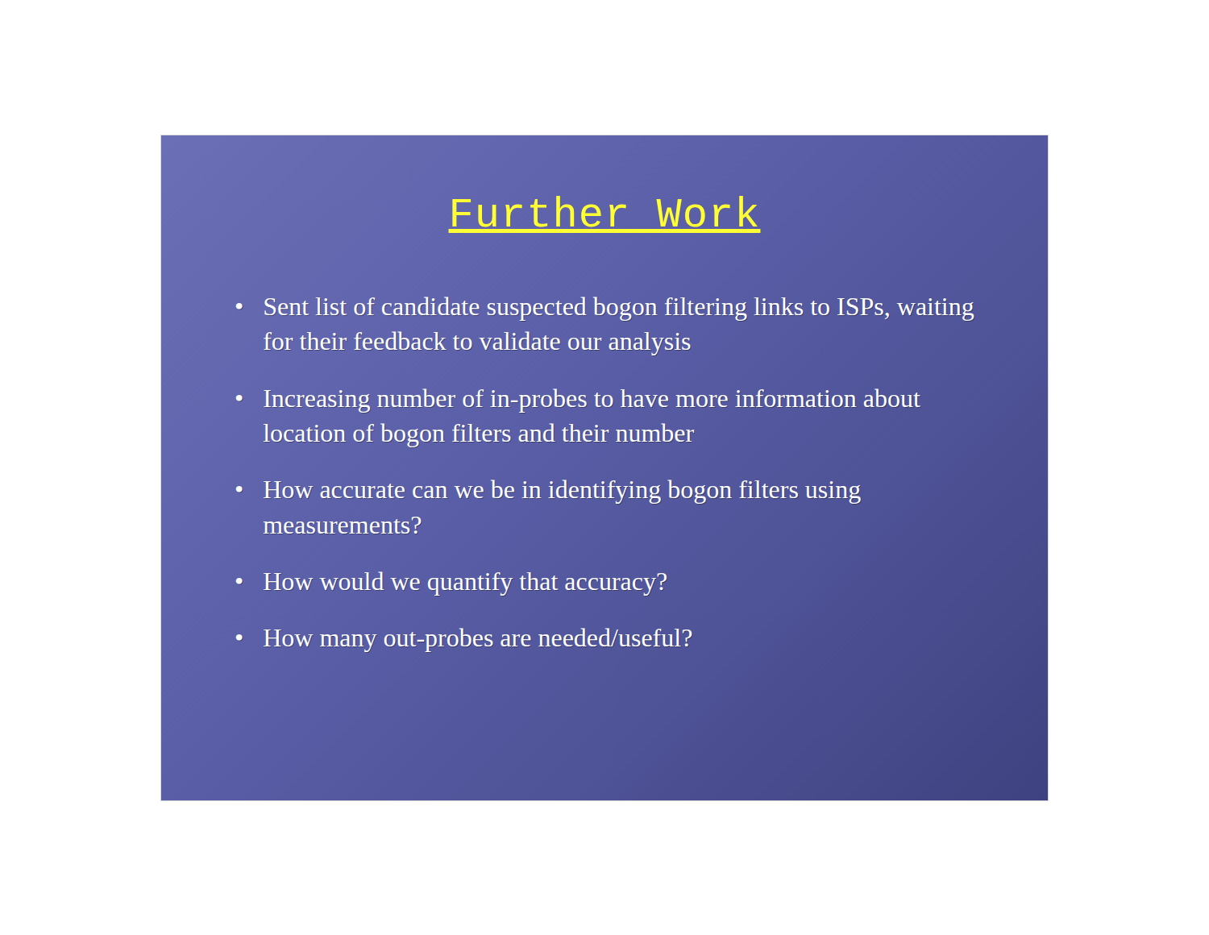Further Work
Sent list of candidate suspected bogon filtering links to ISPs, waiting for their feedback to validate our analysis
Increasing number of in-probes to have more information about location of bogon filters and their number
How accurate can we be in identifying bogon filters using measurements?
How would we quantify that accuracy?
How many out-probes are needed/useful?